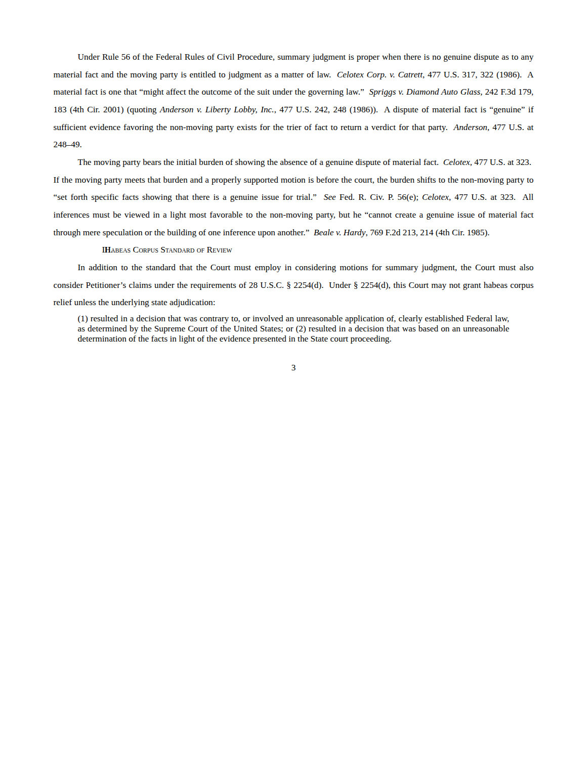Under Rule 56 of the Federal Rules of Civil Procedure, summary judgment is proper when there is no genuine dispute as to any material fact and the moving party is entitled to judgment as a matter of law. Celotex Corp. v. Catrett, 477 U.S. 317, 322 (1986). A material fact is one that “might affect the outcome of the suit under the governing law.” Spriggs v. Diamond Auto Glass, 242 F.3d 179, 183 (4th Cir. 2001) (quoting Anderson v. Liberty Lobby, Inc., 477 U.S. 242, 248 (1986)). A dispute of material fact is “genuine” if sufficient evidence favoring the non-moving party exists for the trier of fact to return a verdict for that party. Anderson, 477 U.S. at 248–49.
The moving party bears the initial burden of showing the absence of a genuine dispute of material fact. Celotex, 477 U.S. at 323. If the moving party meets that burden and a properly supported motion is before the court, the burden shifts to the non-moving party to “set forth specific facts showing that there is a genuine issue for trial.” See Fed. R. Civ. P. 56(e); Celotex, 477 U.S. at 323. All inferences must be viewed in a light most favorable to the non-moving party, but he “cannot create a genuine issue of material fact through mere speculation or the building of one inference upon another.” Beale v. Hardy, 769 F.2d 213, 214 (4th Cir. 1985).
III. Habeas Corpus Standard of Review
In addition to the standard that the Court must employ in considering motions for summary judgment, the Court must also consider Petitioner’s claims under the requirements of 28 U.S.C. § 2254(d). Under § 2254(d), this Court may not grant habeas corpus relief unless the underlying state adjudication:
(1) resulted in a decision that was contrary to, or involved an unreasonable application of, clearly established Federal law, as determined by the Supreme Court of the United States; or (2) resulted in a decision that was based on an unreasonable determination of the facts in light of the evidence presented in the State court proceeding.
3